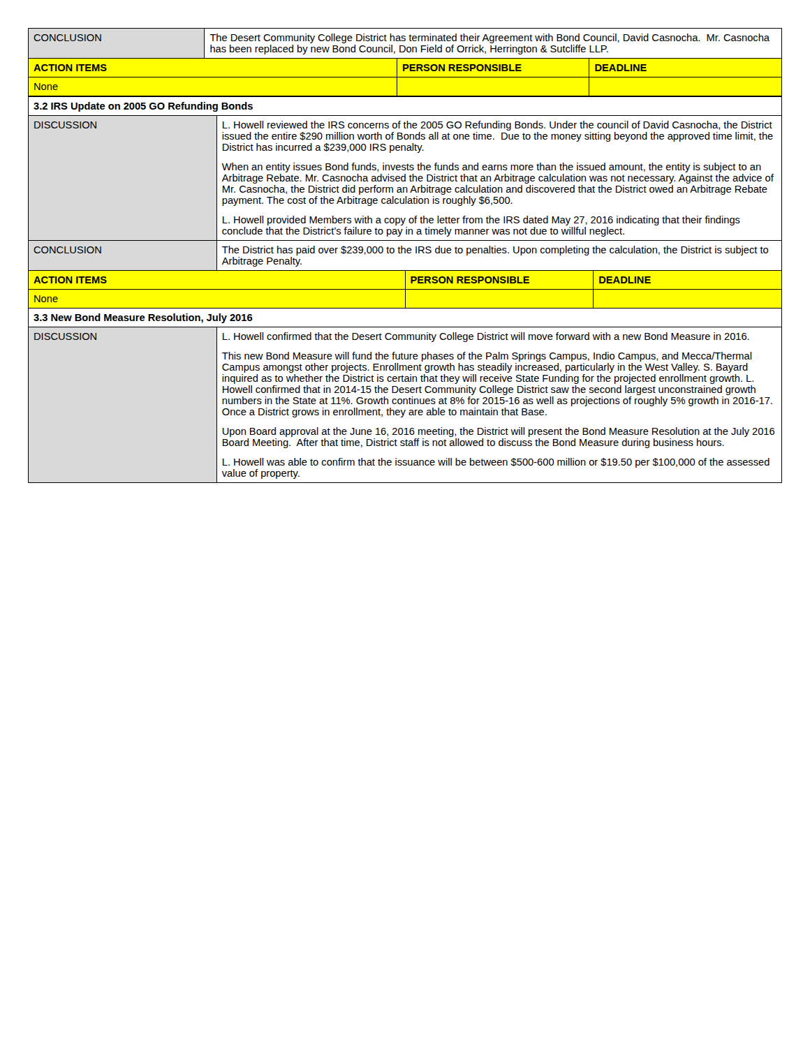| CONCLUSION | The Desert Community College District has terminated their Agreement with Bond Council, David Casnocha. Mr. Casnocha has been replaced by new Bond Council, Don Field of Orrick, Herrington & Sutcliffe LLP. |
| ACTION ITEMS | PERSON RESPONSIBLE | DEADLINE |
| None | | |
| 3.2 IRS Update on 2005 GO Refunding Bonds |
| DISCUSSION | L. Howell reviewed the IRS concerns of the 2005 GO Refunding Bonds. Under the council of David Casnocha, the District issued the entire $290 million worth of Bonds all at one time. Due to the money sitting beyond the approved time limit, the District has incurred a $239,000 IRS penalty. When an entity issues Bond funds, invests the funds and earns more than the issued amount, the entity is subject to an Arbitrage Rebate. Mr. Casnocha advised the District that an Arbitrage calculation was not necessary. Against the advice of Mr. Casnocha, the District did perform an Arbitrage calculation and discovered that the District owed an Arbitrage Rebate payment. The cost of the Arbitrage calculation is roughly $6,500. L. Howell provided Members with a copy of the letter from the IRS dated May 27, 2016 indicating that their findings conclude that the District’s failure to pay in a timely manner was not due to willful neglect. |
| CONCLUSION | The District has paid over $239,000 to the IRS due to penalties. Upon completing the calculation, the District is subject to Arbitrage Penalty. |
| ACTION ITEMS | PERSON RESPONSIBLE | DEADLINE |
| None | | |
| 3.3 New Bond Measure Resolution, July 2016 |
| DISCUSSION | L. Howell confirmed that the Desert Community College District will move forward with a new Bond Measure in 2016. This new Bond Measure will fund the future phases of the Palm Springs Campus, Indio Campus, and Mecca/Thermal Campus amongst other projects. Enrollment growth has steadily increased, particularly in the West Valley. S. Bayard inquired as to whether the District is certain that they will receive State Funding for the projected enrollment growth. L. Howell confirmed that in 2014-15 the Desert Community College District saw the second largest unconstrained growth numbers in the State at 11%. Growth continues at 8% for 2015-16 as well as projections of roughly 5% growth in 2016-17. Once a District grows in enrollment, they are able to maintain that Base. Upon Board approval at the June 16, 2016 meeting, the District will present the Bond Measure Resolution at the July 2016 Board Meeting. After that time, District staff is not allowed to discuss the Bond Measure during business hours. L. Howell was able to confirm that the issuance will be between $500-600 million or $19.50 per $100,000 of the assessed value of property. |